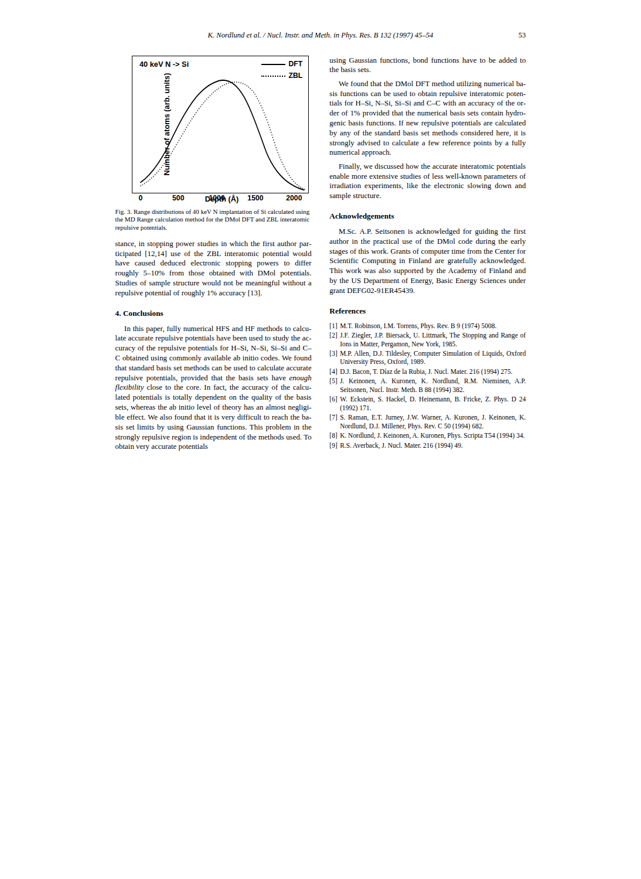K. Nordlund et al. / Nucl. Instr. and Meth. in Phys. Res. B 132 (1997) 45–54 53
40 keV N -> Si
DFT
ZBL
Number of atoms (arb. units)
0 500 1000 1500 2000
Depth (Å)
Fig. 3. Range distributions of 40 keV N implantation of Si calculated using the MD Range calculation method for the DMol DFT and ZBL interatomic repulsive potentials.
stance, in stopping power studies in which the first author participated [12,14] use of the ZBL interatomic potential would have caused deduced electronic stopping powers to differ roughly 5–10% from those obtained with DMol potentials. Studies of sample structure would not be meaningful without a repulsive potential of roughly 1% accuracy [13].
4. Conclusions
In this paper, fully numerical HFS and HF methods to calculate accurate repulsive potentials have been used to study the accuracy of the repulsive potentials for H–Si, N–Si, Si–Si and C–C obtained using commonly available ab initio codes. We found that standard basis set methods can be used to calculate accurate repulsive potentials, provided that the basis sets have enough flexibility close to the core. In fact, the accuracy of the calculated potentials is totally dependent on the quality of the basis sets, whereas the ab initio level of theory has an almost negligible effect. We also found that it is very difficult to reach the basis set limits by using Gaussian functions. This problem in the strongly repulsive region is independent of the methods used. To obtain very accurate potentials
using Gaussian functions, bond functions have to be added to the basis sets.
We found that the DMol DFT method utilizing numerical basis functions can be used to obtain repulsive interatomic potentials for H–Si, N–Si, Si–Si and C–C with an accuracy of the order of 1% provided that the numerical basis sets contain hydrogenic basis functions. If new repulsive potentials are calculated by any of the standard basis set methods considered here, it is strongly advised to calculate a few reference points by a fully numerical approach.
Finally, we discussed how the accurate interatomic potentials enable more extensive studies of less well-known parameters of irradiation experiments, like the electronic slowing down and sample structure.
Acknowledgements
M.Sc. A.P. Seitsonen is acknowledged for guiding the first author in the practical use of the DMol code during the early stages of this work. Grants of computer time from the Center for Scientific Computing in Finland are gratefully acknowledged. This work was also supported by the Academy of Finland and by the US Department of Energy, Basic Energy Sciences under grant DEFG02-91ER45439.
References
[1] M.T. Robinson, I.M. Torrens, Phys. Rev. B 9 (1974) 5008.
[2] J.F. Ziegler, J.P. Biersack, U. Littmark, The Stopping and Range of Ions in Matter, Pergamon, New York, 1985.
[3] M.P. Allen, D.J. Tildesley, Computer Simulation of Liquids, Oxford University Press, Oxford, 1989.
[4] D.J. Bacon, T. Díaz de la Rubia, J. Nucl. Mater. 216 (1994) 275.
[5] J. Keinonen, A. Kuronen, K. Nordlund, R.M. Nieminen, A.P. Seitsonen, Nucl. Instr. Meth. B 88 (1994) 382.
[6] W. Eckstein, S. Hackel, D. Heinemann, B. Fricke, Z. Phys. D 24 (1992) 171.
[7] S. Raman, E.T. Jurney, J.W. Warner, A. Kuronen, J. Keinonen, K. Nordlund, D.J. Millener, Phys. Rev. C 50 (1994) 682.
[8] K. Nordlund, J. Keinonen, A. Kuronen, Phys. Scripta T54 (1994) 34.
[9] R.S. Averback, J. Nucl. Mater. 216 (1994) 49.